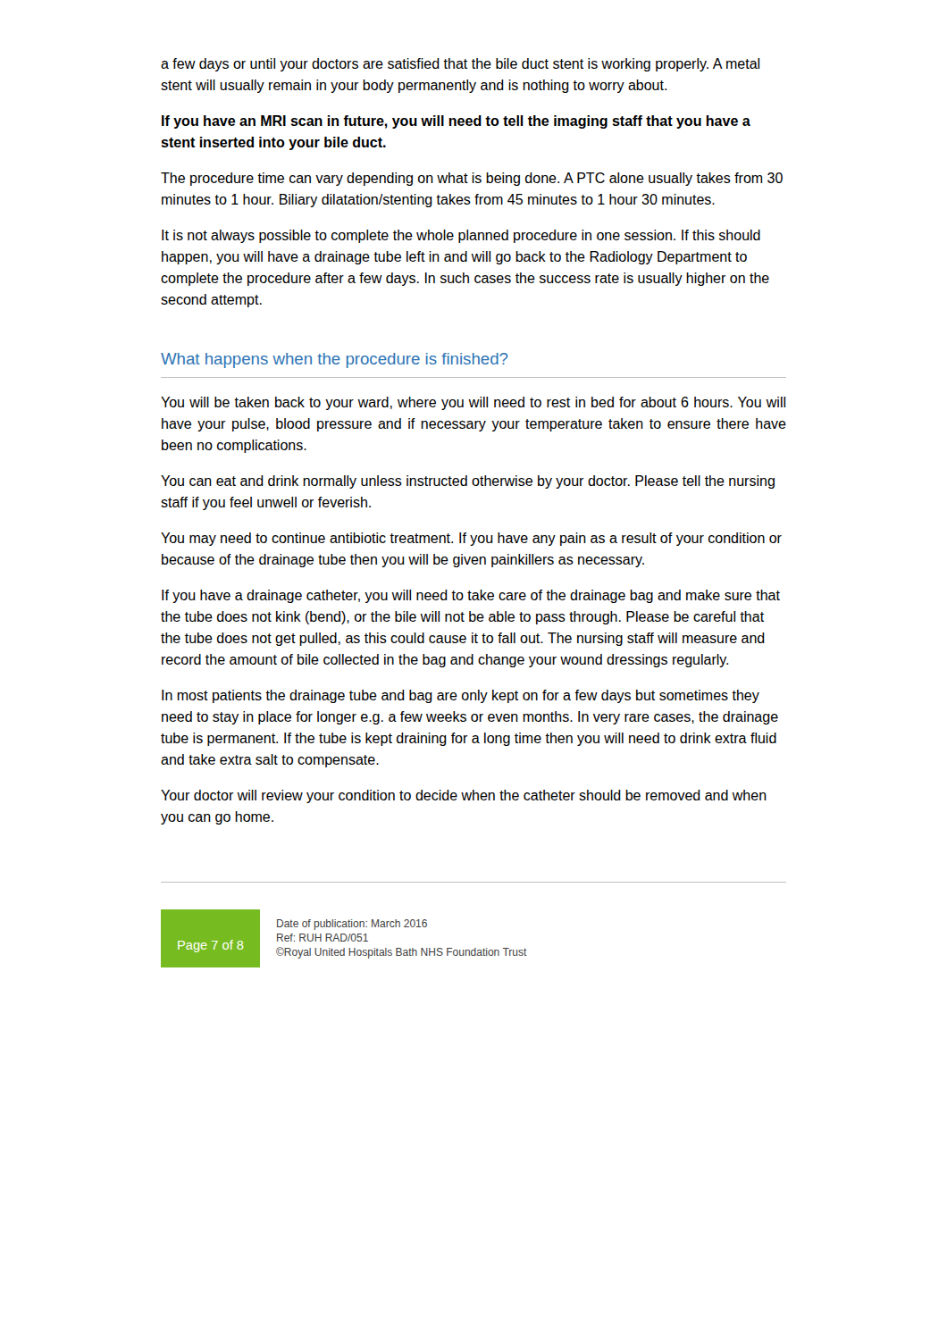a few days or until your doctors are satisfied that the bile duct stent is working properly. A metal stent will usually remain in your body permanently and is nothing to worry about.
If you have an MRI scan in future, you will need to tell the imaging staff that you have a stent inserted into your bile duct.
The procedure time can vary depending on what is being done. A PTC alone usually takes from 30 minutes to 1 hour. Biliary dilatation/stenting takes from 45 minutes to 1 hour 30 minutes.
It is not always possible to complete the whole planned procedure in one session. If this should happen, you will have a drainage tube left in and will go back to the Radiology Department to complete the procedure after a few days. In such cases the success rate is usually higher on the second attempt.
What happens when the procedure is finished?
You will be taken back to your ward, where you will need to rest in bed for about 6 hours. You will have your pulse, blood pressure and if necessary your temperature taken to ensure there have been no complications.
You can eat and drink normally unless instructed otherwise by your doctor. Please tell the nursing staff if you feel unwell or feverish.
You may need to continue antibiotic treatment. If you have any pain as a result of your condition or because of the drainage tube then you will be given painkillers as necessary.
If you have a drainage catheter, you will need to take care of the drainage bag and make sure that the tube does not kink (bend), or the bile will not be able to pass through. Please be careful that the tube does not get pulled, as this could cause it to fall out. The nursing staff will measure and record the amount of bile collected in the bag and change your wound dressings regularly.
In most patients the drainage tube and bag are only kept on for a few days but sometimes they need to stay in place for longer e.g. a few weeks or even months. In very rare cases, the drainage tube is permanent. If the tube is kept draining for a long time then you will need to drink extra fluid and take extra salt to compensate.
Your doctor will review your condition to decide when the catheter should be removed and when you can go home.
Page 7 of 8
Date of publication: March 2016
Ref: RUH RAD/051
©Royal United Hospitals Bath NHS Foundation Trust